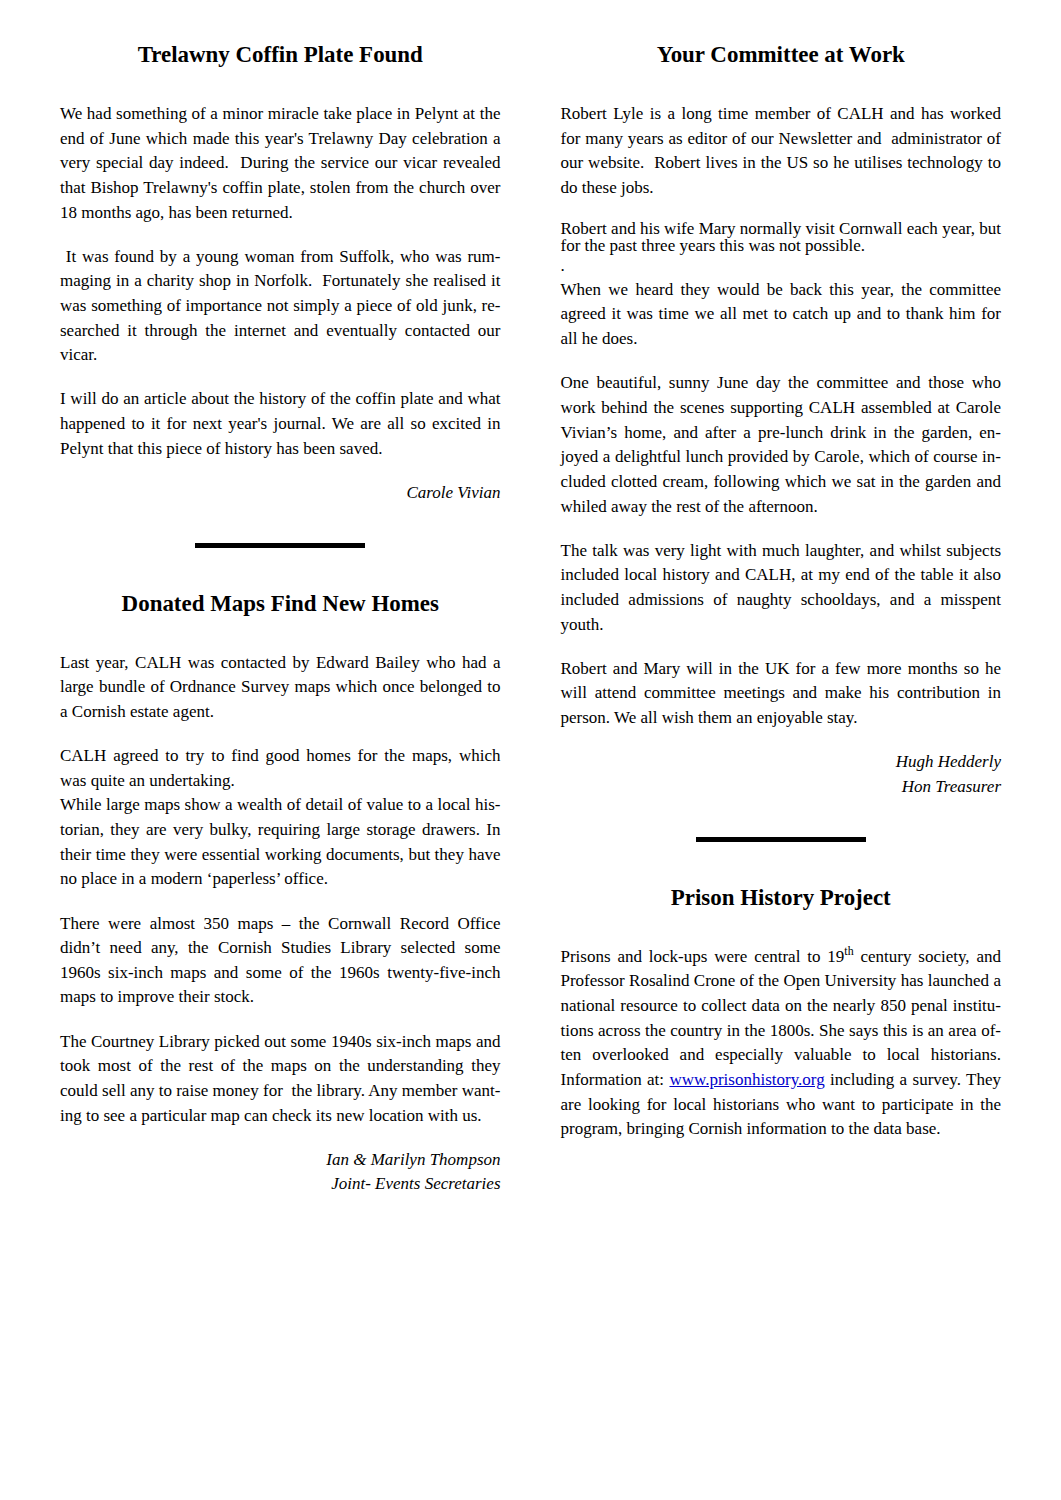Trelawny Coffin Plate Found
We had something of a minor miracle take place in Pelynt at the end of June which made this year's Trelawny Day celebration a very special day indeed. During the service our vicar revealed that Bishop Trelawny's coffin plate, stolen from the church over 18 months ago, has been returned.
It was found by a young woman from Suffolk, who was rummaging in a charity shop in Norfolk. Fortunately she realised it was something of importance not simply a piece of old junk, researched it through the internet and eventually contacted our vicar.
I will do an article about the history of the coffin plate and what happened to it for next year's journal. We are all so excited in Pelynt that this piece of history has been saved.
Carole Vivian
Donated Maps Find New Homes
Last year, CALH was contacted by Edward Bailey who had a large bundle of Ordnance Survey maps which once belonged to a Cornish estate agent.
CALH agreed to try to find good homes for the maps, which was quite an undertaking.
While large maps show a wealth of detail of value to a local historian, they are very bulky, requiring large storage drawers. In their time they were essential working documents, but they have no place in a modern ‘paperless’ office.
There were almost 350 maps – the Cornwall Record Office didn’t need any, the Cornish Studies Library selected some 1960s six-inch maps and some of the 1960s twenty-five-inch maps to improve their stock.
The Courtney Library picked out some 1940s six-inch maps and took most of the rest of the maps on the understanding they could sell any to raise money for the library. Any member wanting to see a particular map can check its new location with us.
Ian & Marilyn Thompson
Joint- Events Secretaries
Your Committee at Work
Robert Lyle is a long time member of CALH and has worked for many years as editor of our Newsletter and administrator of our website. Robert lives in the US so he utilises technology to do these jobs.
Robert and his wife Mary normally visit Cornwall each year, but for the past three years this was not possible.
.
When we heard they would be back this year, the committee agreed it was time we all met to catch up and to thank him for all he does.
One beautiful, sunny June day the committee and those who work behind the scenes supporting CALH assembled at Carole Vivian’s home, and after a pre-lunch drink in the garden, enjoyed a delightful lunch provided by Carole, which of course included clotted cream, following which we sat in the garden and whiled away the rest of the afternoon.
The talk was very light with much laughter, and whilst subjects included local history and CALH, at my end of the table it also included admissions of naughty schooldays, and a misspent youth.
Robert and Mary will in the UK for a few more months so he will attend committee meetings and make his contribution in person. We all wish them an enjoyable stay.
Hugh Hedderly
Hon Treasurer
Prison History Project
Prisons and lock-ups were central to 19th century society, and Professor Rosalind Crone of the Open University has launched a national resource to collect data on the nearly 850 penal institutions across the country in the 1800s. She says this is an area often overlooked and especially valuable to local historians. Information at: www.prisonhistory.org including a survey. They are looking for local historians who want to participate in the program, bringing Cornish information to the data base.